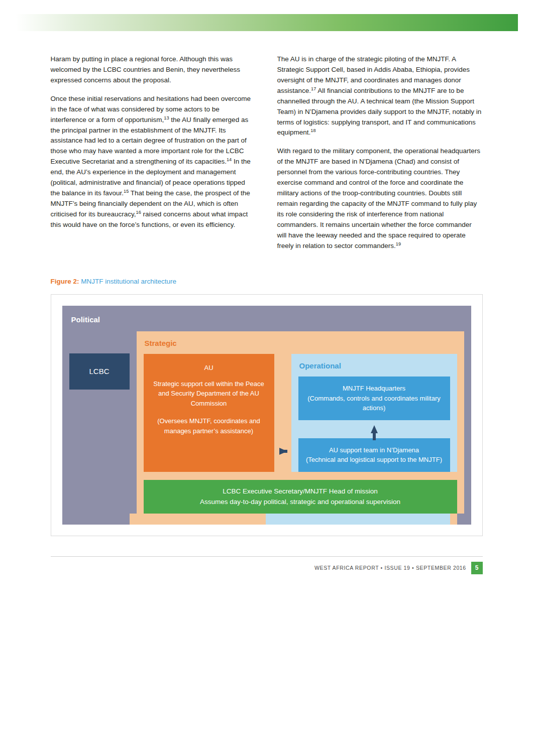Haram by putting in place a regional force. Although this was welcomed by the LCBC countries and Benin, they nevertheless expressed concerns about the proposal.
Once these initial reservations and hesitations had been overcome in the face of what was considered by some actors to be interference or a form of opportunism,13 the AU finally emerged as the principal partner in the establishment of the MNJTF. Its assistance had led to a certain degree of frustration on the part of those who may have wanted a more important role for the LCBC Executive Secretariat and a strengthening of its capacities.14 In the end, the AU’s experience in the deployment and management (political, administrative and financial) of peace operations tipped the balance in its favour.15 That being the case, the prospect of the MNJTF’s being financially dependent on the AU, which is often criticised for its bureaucracy,16 raised concerns about what impact this would have on the force’s functions, or even its efficiency.
The AU is in charge of the strategic piloting of the MNJTF. A Strategic Support Cell, based in Addis Ababa, Ethiopia, provides oversight of the MNJTF, and coordinates and manages donor assistance.17 All financial contributions to the MNJTF are to be channelled through the AU. A technical team (the Mission Support Team) in N’Djamena provides daily support to the MNJTF, notably in terms of logistics: supplying transport, and IT and communications equipment.18
With regard to the military component, the operational headquarters of the MNJTF are based in N’Djamena (Chad) and consist of personnel from the various force-contributing countries. They exercise command and control of the force and coordinate the military actions of the troop-contributing countries. Doubts still remain regarding the capacity of the MNJTF command to fully play its role considering the risk of interference from national commanders. It remains uncertain whether the force commander will have the leeway needed and the space required to operate freely in relation to sector commanders.19
Figure 2: MNJTF institutional architecture
Political
LCBC
Strategic
AU
Strategic support cell within the Peace and Security Department of the AU Commission
(Oversees MNJTF, coordinates and manages partner’s assistance)
Operational
MNJTF Headquarters
(Commands, controls and coordinates military actions)
AU support team in N’Djamena
(Technical and logistical support to the MNJTF)
LCBC Executive Secretary/MNJTF Head of mission
Assumes day-to-day political, strategic and operational supervision
WEST AFRICA REPORT • ISSUE 19 • SEPTEMBER 2016 5